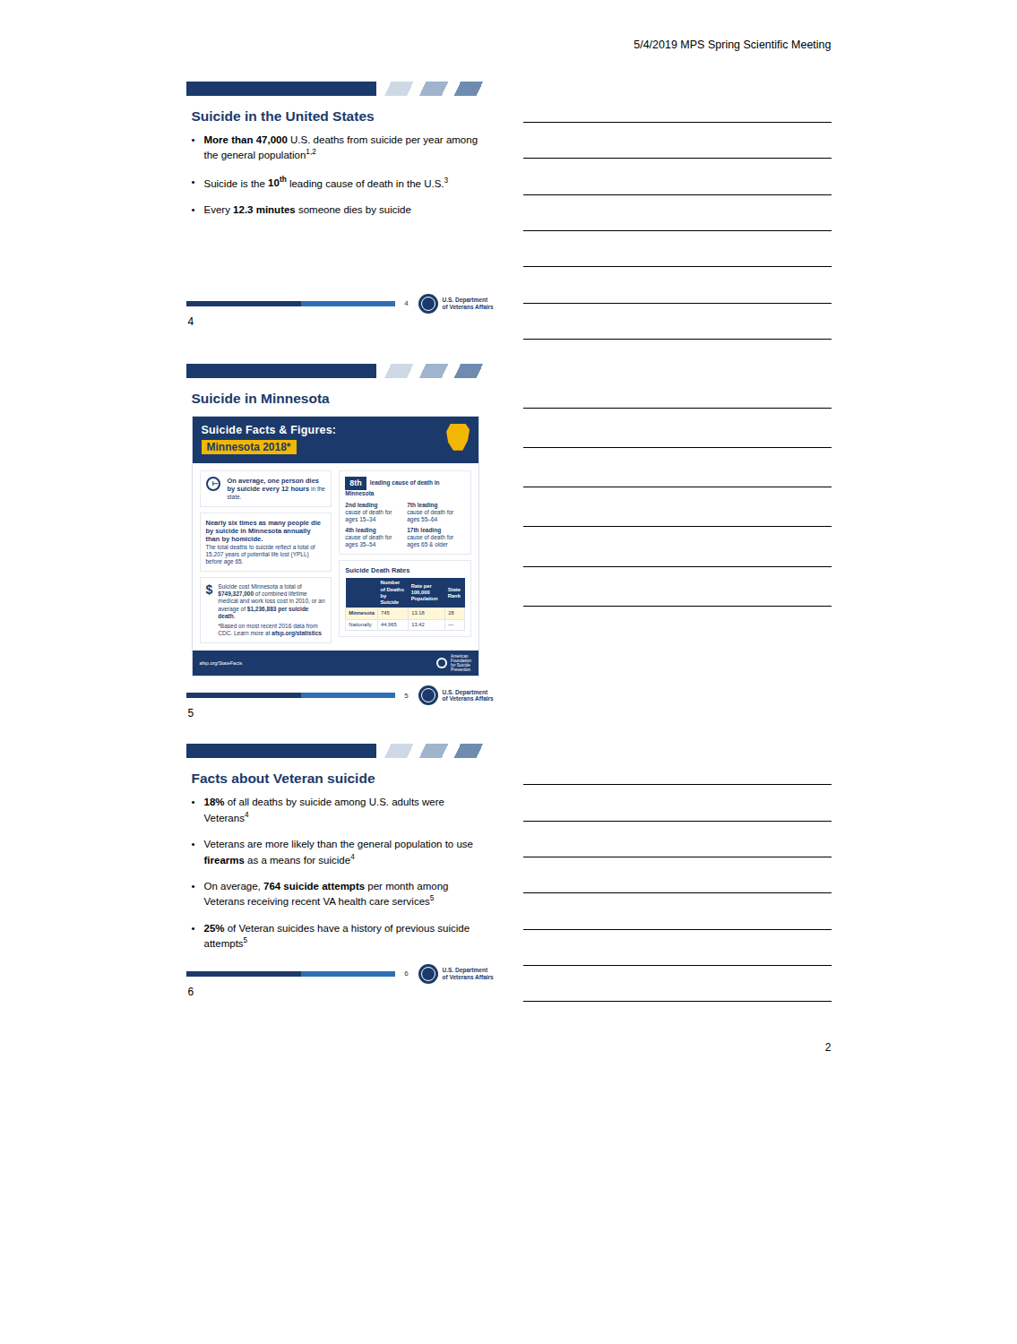5/4/2019 MPS Spring Scientific Meeting
Suicide in the United States
More than 47,000 U.S. deaths from suicide per year among the general population1,2
Suicide is the 10th leading cause of death in the U.S.3
Every 12.3 minutes someone dies by suicide
4
U.S. Department
of Veterans Affairs
4
Suicide in Minnesota
Suicide Facts & Figures:
Minnesota 2018*
On average, one person dies by suicide every 12 hours in the state.
Nearly six times as many people die by suicide in Minnesota annually than by homicide.
The total deaths to suicide reflect a total of 15,207 years of potential life lost (YPLL) before age 65.
$
Suicide cost Minnesota a total of $749,327,000 of combined lifetime medical and work loss cost in 2010, or an average of $1,236,883 per suicide death.
*Based on most recent 2016 data from CDC. Learn more at afsp.org/statistics
8th leading cause of death in Minnesota
2nd leading
cause of death for ages 15–34
4th leading
cause of death for ages 35–54
7th leading
cause of death for ages 55–64
17th leading
cause of death for ages 65 & older
Suicide Death Rates
| | Number of Deaths by Suicide | Rate per 100,000 Population | State Rank |
| --- | --- | --- | --- |
| Minnesota | 745 | 13.18 | 28 |
| Nationally | 44,965 | 13.42 | — |
afsp.org/StateFacts
American
Foundation
for Suicide
Prevention
5
U.S. Department
of Veterans Affairs
5
Facts about Veteran suicide
18% of all deaths by suicide among U.S. adults were Veterans4
Veterans are more likely than the general population to use firearms as a means for suicide4
On average, 764 suicide attempts per month among Veterans receiving recent VA health care services5
25% of Veteran suicides have a history of previous suicide attempts5
6
U.S. Department
of Veterans Affairs
6
2